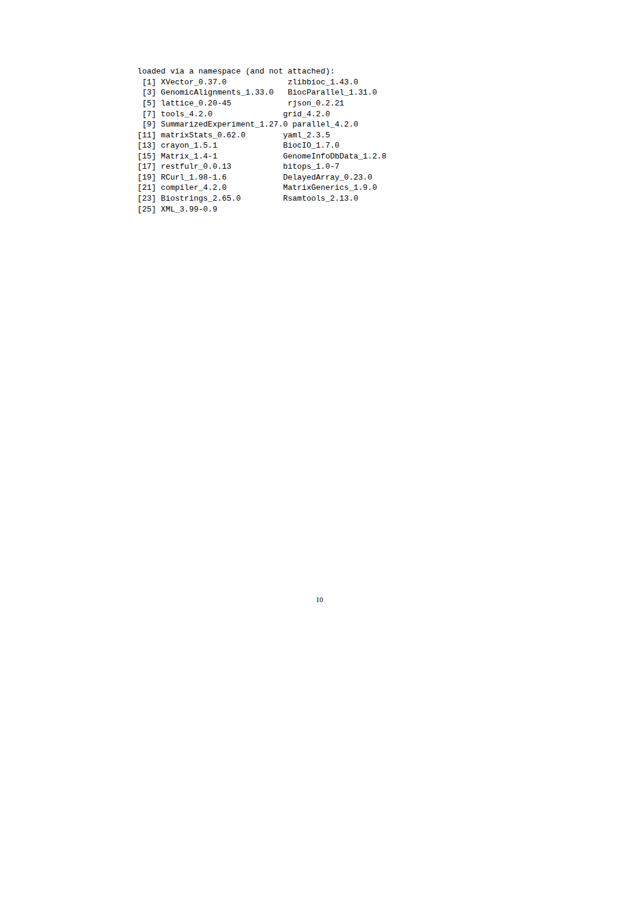loaded via a namespace (and not attached):
 [1] XVector_0.37.0             zlibbioc_1.43.0
 [3] GenomicAlignments_1.33.0   BiocParallel_1.31.0
 [5] lattice_0.20-45            rjson_0.2.21
 [7] tools_4.2.0               grid_4.2.0
 [9] SummarizedExperiment_1.27.0 parallel_4.2.0
[11] matrixStats_0.62.0        yaml_2.3.5
[13] crayon_1.5.1              BiocIO_1.7.0
[15] Matrix_1.4-1              GenomeInfoDbData_1.2.8
[17] restfulr_0.0.13           bitops_1.0-7
[19] RCurl_1.98-1.6            DelayedArray_0.23.0
[21] compiler_4.2.0            MatrixGenerics_1.9.0
[23] Biostrings_2.65.0         Rsamtools_2.13.0
[25] XML_3.99-0.9
10